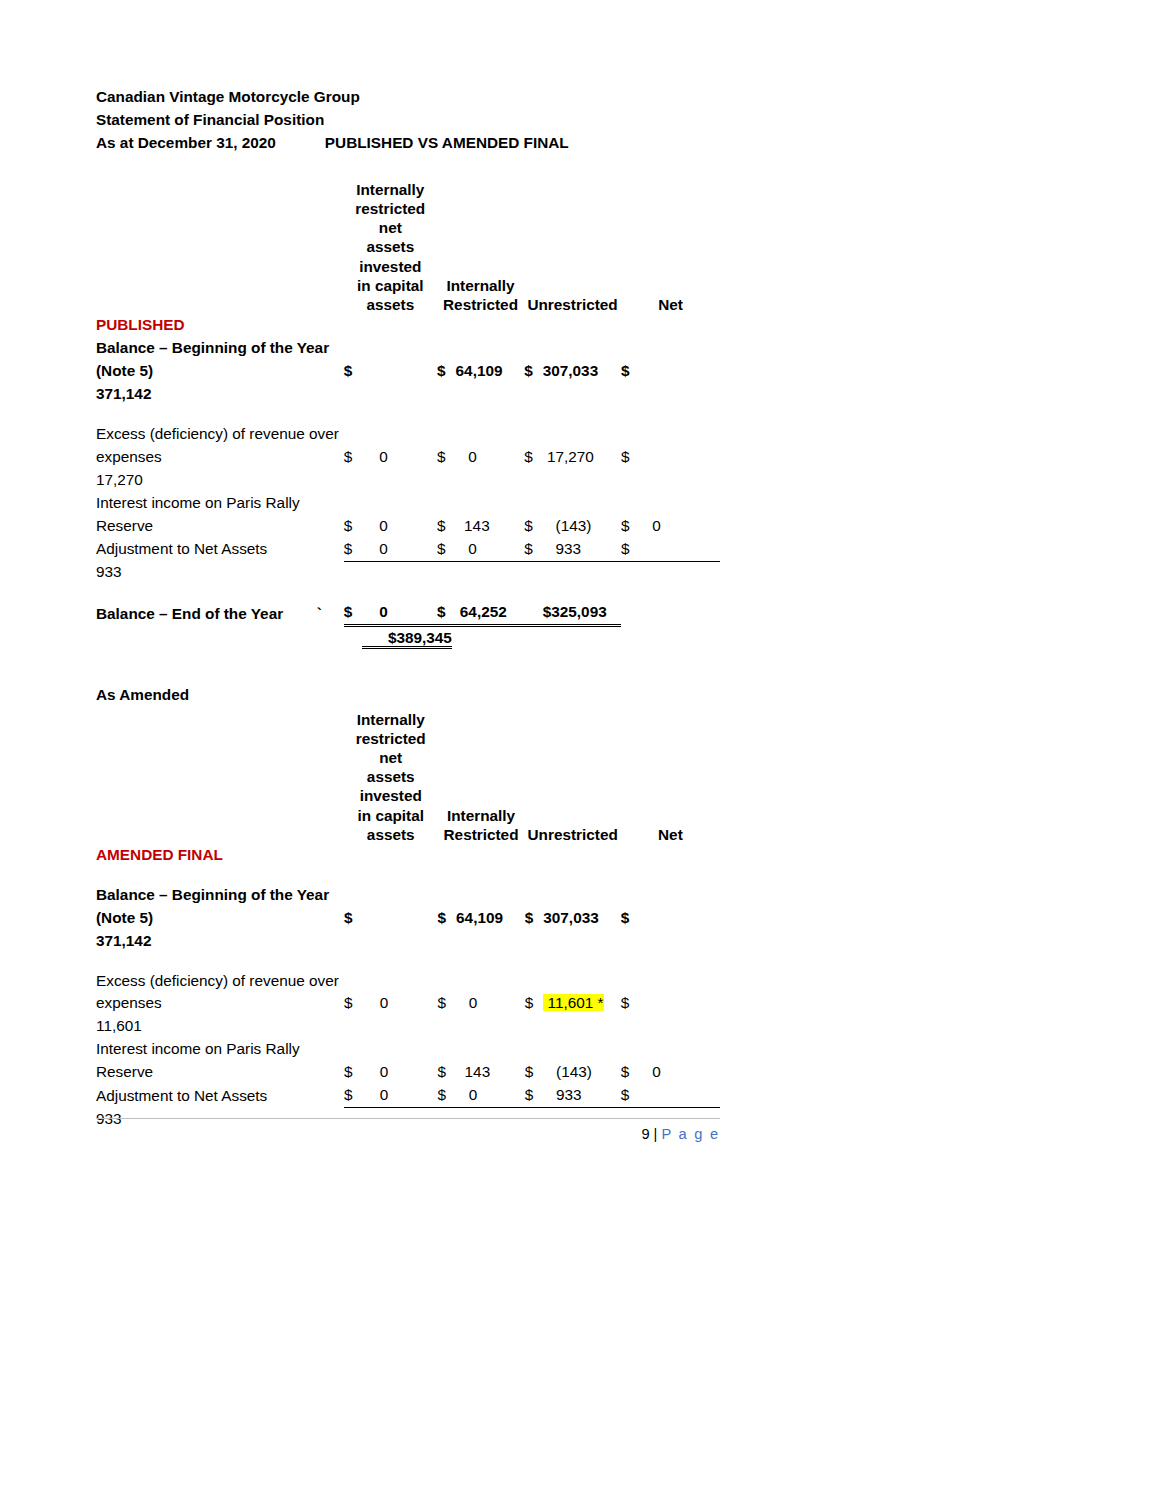Canadian Vintage Motorcycle Group Statement of Financial Position As at December 31, 2020PUBLISHED VS AMENDED FINAL
| | Internally restricted net assets invested in capital assets | Internally Restricted | Unrestricted | Net |
| PUBLISHED | |
| Balance – Beginning of the Year (Note 5) | $ | | $ | 64,109 | $ | 307,033 | $ | |
| 371,142 | |
| Excess (deficiency) of revenue over expenses | $ | 0 | $ | 0 | $ | 17,270 | $ | |
| 17,270 | |
| Interest income on Paris Rally Reserve | $ | 0 | $ | 143 | $ | (143) | $ | 0 |
| Adjustment to Net Assets | $ | 0 | $ | 0 | $ | 933 | $ | |
| 933 | |
| Balance – End of the Year ` | $ | 0 | $ | 64,252 | | $325,093 | | |
| | $389,345 |
As Amended
| | Internally restricted net assets invested in capital assets | Internally Restricted | Unrestricted | Net |
| AMENDED FINAL | |
| Balance – Beginning of the Year (Note 5) | $ | | $ | 64,109 | $ | 307,033 | $ | |
| 371,142 | |
| Excess (deficiency) of revenue over expenses | $ | 0 | $ | 0 | $ | 11,601 * | $ | |
| 11,601 | |
| Interest income on Paris Rally Reserve | $ | 0 | $ | 143 | $ | (143) | $ | 0 |
| Adjustment to Net Assets | $ | 0 | $ | 0 | $ | 933 | $ | |
| 933 | |
9 | P a g e